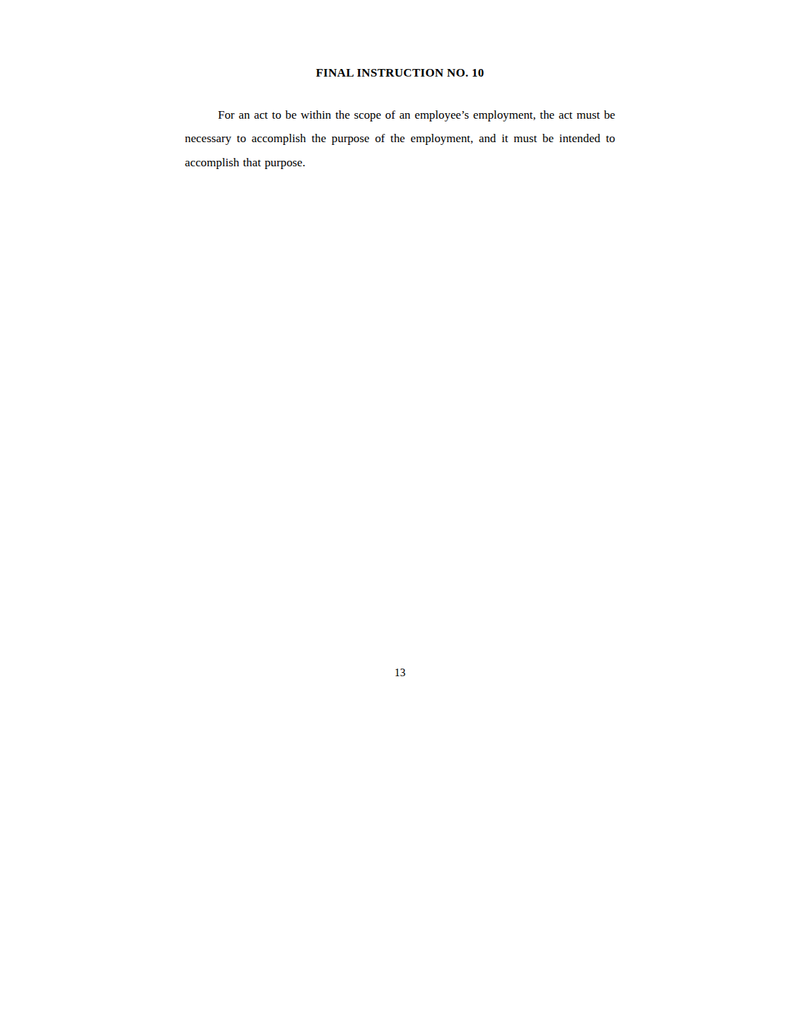FINAL INSTRUCTION NO. 10
For an act to be within the scope of an employee’s employment, the act must be necessary to accomplish the purpose of the employment, and it must be intended to accomplish that purpose.
13